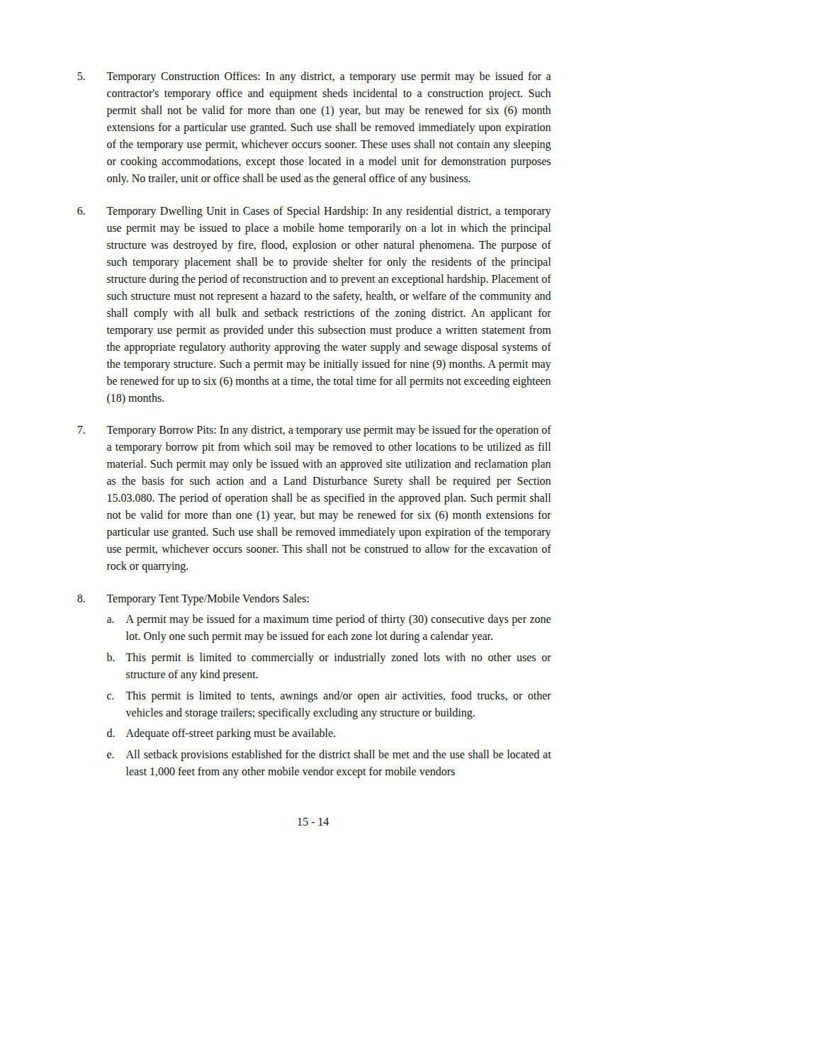5. Temporary Construction Offices: In any district, a temporary use permit may be issued for a contractor's temporary office and equipment sheds incidental to a construction project. Such permit shall not be valid for more than one (1) year, but may be renewed for six (6) month extensions for a particular use granted. Such use shall be removed immediately upon expiration of the temporary use permit, whichever occurs sooner. These uses shall not contain any sleeping or cooking accommodations, except those located in a model unit for demonstration purposes only. No trailer, unit or office shall be used as the general office of any business.
6. Temporary Dwelling Unit in Cases of Special Hardship: In any residential district, a temporary use permit may be issued to place a mobile home temporarily on a lot in which the principal structure was destroyed by fire, flood, explosion or other natural phenomena. The purpose of such temporary placement shall be to provide shelter for only the residents of the principal structure during the period of reconstruction and to prevent an exceptional hardship. Placement of such structure must not represent a hazard to the safety, health, or welfare of the community and shall comply with all bulk and setback restrictions of the zoning district. An applicant for temporary use permit as provided under this subsection must produce a written statement from the appropriate regulatory authority approving the water supply and sewage disposal systems of the temporary structure. Such a permit may be initially issued for nine (9) months. A permit may be renewed for up to six (6) months at a time, the total time for all permits not exceeding eighteen (18) months.
7. Temporary Borrow Pits: In any district, a temporary use permit may be issued for the operation of a temporary borrow pit from which soil may be removed to other locations to be utilized as fill material. Such permit may only be issued with an approved site utilization and reclamation plan as the basis for such action and a Land Disturbance Surety shall be required per Section 15.03.080. The period of operation shall be as specified in the approved plan. Such permit shall not be valid for more than one (1) year, but may be renewed for six (6) month extensions for particular use granted. Such use shall be removed immediately upon expiration of the temporary use permit, whichever occurs sooner. This shall not be construed to allow for the excavation of rock or quarrying.
8. Temporary Tent Type/Mobile Vendors Sales:
a. A permit may be issued for a maximum time period of thirty (30) consecutive days per zone lot. Only one such permit may be issued for each zone lot during a calendar year.
b. This permit is limited to commercially or industrially zoned lots with no other uses or structure of any kind present.
c. This permit is limited to tents, awnings and/or open air activities, food trucks, or other vehicles and storage trailers; specifically excluding any structure or building.
d. Adequate off-street parking must be available.
e. All setback provisions established for the district shall be met and the use shall be located at least 1,000 feet from any other mobile vendor except for mobile vendors
15 - 14